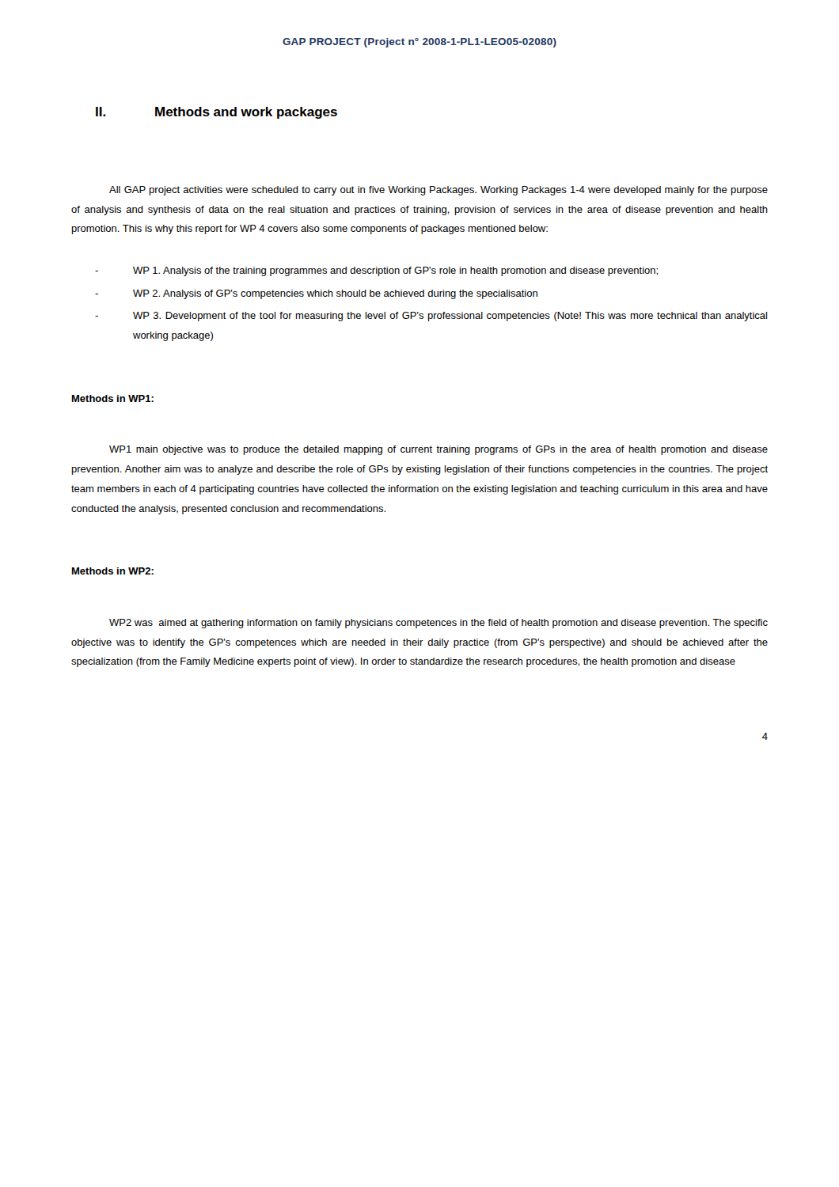GAP PROJECT (Project n° 2008-1-PL1-LEO05-02080)
II. Methods and work packages
All GAP project activities were scheduled to carry out in five Working Packages. Working Packages 1-4 were developed mainly for the purpose of analysis and synthesis of data on the real situation and practices of training, provision of services in the area of disease prevention and health promotion. This is why this report for WP 4 covers also some components of packages mentioned below:
WP 1. Analysis of the training programmes and description of GP's role in health promotion and disease prevention;
WP 2. Analysis of GP's competencies which should be achieved during the specialisation
WP 3. Development of the tool for measuring the level of GP's professional competencies (Note! This was more technical than analytical working package)
Methods in WP1:
WP1 main objective was to produce the detailed mapping of current training programs of GPs in the area of health promotion and disease prevention. Another aim was to analyze and describe the role of GPs by existing legislation of their functions competencies in the countries. The project team members in each of 4 participating countries have collected the information on the existing legislation and teaching curriculum in this area and have conducted the analysis, presented conclusion and recommendations.
Methods in WP2:
WP2 was aimed at gathering information on family physicians competences in the field of health promotion and disease prevention. The specific objective was to identify the GP's competences which are needed in their daily practice (from GP's perspective) and should be achieved after the specialization (from the Family Medicine experts point of view). In order to standardize the research procedures, the health promotion and disease
4